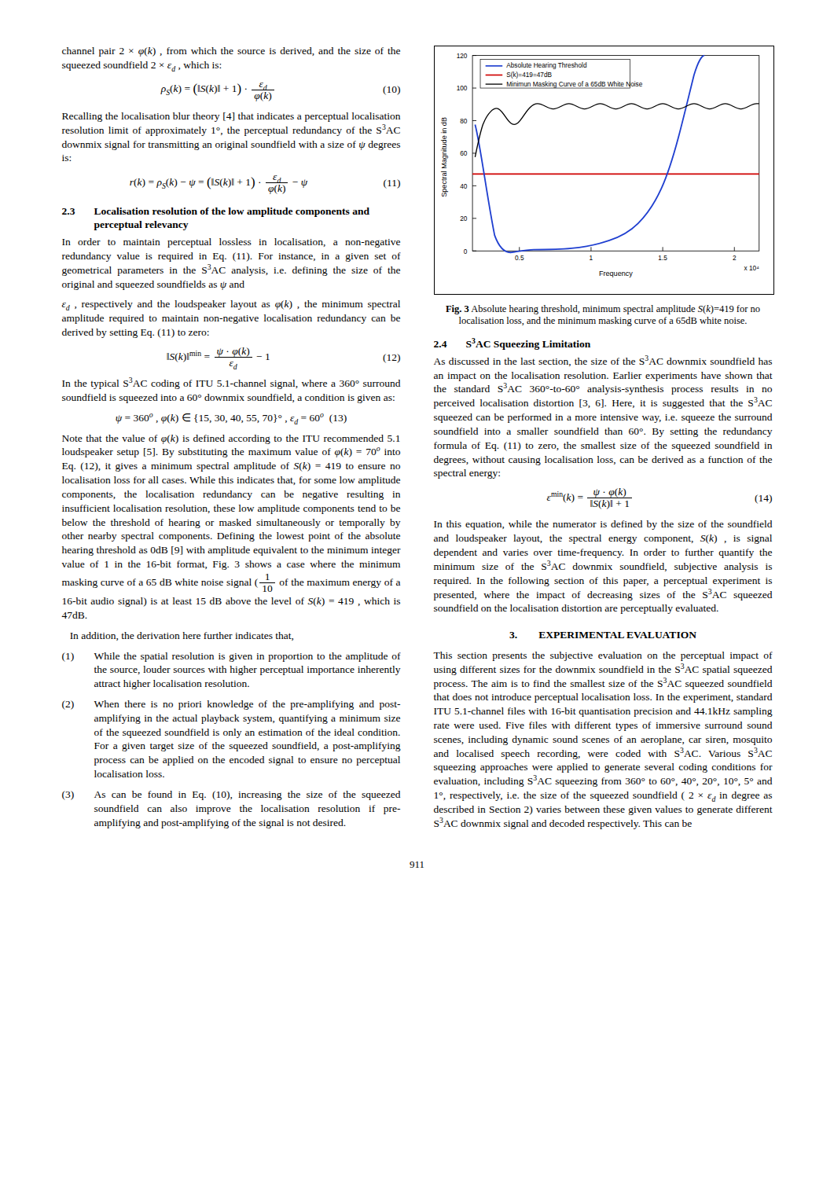channel pair 2 × φ(k) , from which the source is derived, and the size of the squeezed soundfield 2 × εd , which is:
ρS(k) = (S(k) + 1) · εd φ(k)
(10)
Recalling the localisation blur theory [4] that indicates a perceptual localisation resolution limit of approximately 1°, the perceptual redundancy of the S3AC downmix signal for transmitting an original soundfield with a size of ψ degrees is:
r(k) = ρS(k) − ψ = (S(k) + 1) · εd φ(k) − ψ
(11)
2.3
Localisation resolution of the low amplitude components and perceptual relevancy
In order to maintain perceptual lossless in localisation, a non-negative redundancy value is required in Eq. (11). For instance, in a given set of geometrical parameters in the S3AC analysis, i.e. defining the size of the original and squeezed soundfields as ψ and
εd , respectively and the loudspeaker layout as φ(k) , the minimum spectral amplitude required to maintain non-negative localisation redundancy can be derived by setting Eq. (11) to zero:
S(k)min = ψ · φ(k) εd − 1
(12)
In the typical S3AC coding of ITU 5.1-channel signal, where a 360° surround soundfield is squeezed into a 60° downmix soundfield, a condition is given as:
ψ = 360o , φ(k) ∈ {15, 30, 40, 55, 70}° , εd = 60o (13)
Note that the value of φ(k) is defined according to the ITU recommended 5.1 loudspeaker setup [5]. By substituting the maximum value of φ(k) = 70o into Eq. (12), it gives a minimum spectral amplitude of S(k) = 419 to ensure no localisation loss for all cases. While this indicates that, for some low amplitude components, the localisation redundancy can be negative resulting in insufficient localisation resolution, these low amplitude components tend to be below the threshold of hearing or masked simultaneously or temporally by other nearby spectral components. Defining the lowest point of the absolute hearing threshold as 0dB [9] with amplitude equivalent to the minimum integer value of 1 in the 16-bit format, Fig. 3 shows a case where the minimum masking curve of a 65 dB white noise signal (110 of the maximum energy of a 16-bit audio signal) is at least 15 dB above the level of S(k) = 419 , which is 47dB.
In addition, the derivation here further indicates that,
While the spatial resolution is given in proportion to the amplitude of the source, louder sources with higher perceptual importance inherently attract higher localisation resolution.
When there is no priori knowledge of the pre-amplifying and post-amplifying in the actual playback system, quantifying a minimum size of the squeezed soundfield is only an estimation of the ideal condition. For a given target size of the squeezed soundfield, a post-amplifying process can be applied on the encoded signal to ensure no perceptual localisation loss.
As can be found in Eq. (10), increasing the size of the squeezed soundfield can also improve the localisation resolution if pre-amplifying and post-amplifying of the signal is not desired.
120 100 80 60 40 20 0 0.5 1 1.5 2 x 10⁴ Spectral Magnitude in dB Frequency Absolute Hearing Threshold S(k)=419=47dB Minimun Masking Curve of a 65dB White Noise
Fig. 3 Absolute hearing threshold, minimum spectral amplitude S(k)=419 for no localisation loss, and the minimum masking curve of a 65dB white noise.
2.4
S3AC Squeezing Limitation
As discussed in the last section, the size of the S3AC downmix soundfield has an impact on the localisation resolution. Earlier experiments have shown that the standard S3AC 360°-to-60° analysis-synthesis process results in no perceived localisation distortion [3, 6]. Here, it is suggested that the S3AC squeezed can be performed in a more intensive way, i.e. squeeze the surround soundfield into a smaller soundfield than 60°. By setting the redundancy formula of Eq. (11) to zero, the smallest size of the squeezed soundfield in degrees, without causing localisation loss, can be derived as a function of the spectral energy:
εmin(k) = ψ · φ(k) S(k) + 1
(14)
In this equation, while the numerator is defined by the size of the soundfield and loudspeaker layout, the spectral energy component, S(k) , is signal dependent and varies over time-frequency. In order to further quantify the minimum size of the S3AC downmix soundfield, subjective analysis is required. In the following section of this paper, a perceptual experiment is presented, where the impact of decreasing sizes of the S3AC squeezed soundfield on the localisation distortion are perceptually evaluated.
3. EXPERIMENTAL EVALUATION
This section presents the subjective evaluation on the perceptual impact of using different sizes for the downmix soundfield in the S3AC spatial squeezed process. The aim is to find the smallest size of the S3AC squeezed soundfield that does not introduce perceptual localisation loss. In the experiment, standard ITU 5.1-channel files with 16-bit quantisation precision and 44.1kHz sampling rate were used. Five files with different types of immersive surround sound scenes, including dynamic sound scenes of an aeroplane, car siren, mosquito and localised speech recording, were coded with S3AC. Various S3AC squeezing approaches were applied to generate several coding conditions for evaluation, including S3AC squeezing from 360° to 60°, 40°, 20°, 10°, 5° and 1°, respectively, i.e. the size of the squeezed soundfield ( 2 × εd in degree as described in Section 2) varies between these given values to generate different S3AC downmix signal and decoded respectively. This can be
911